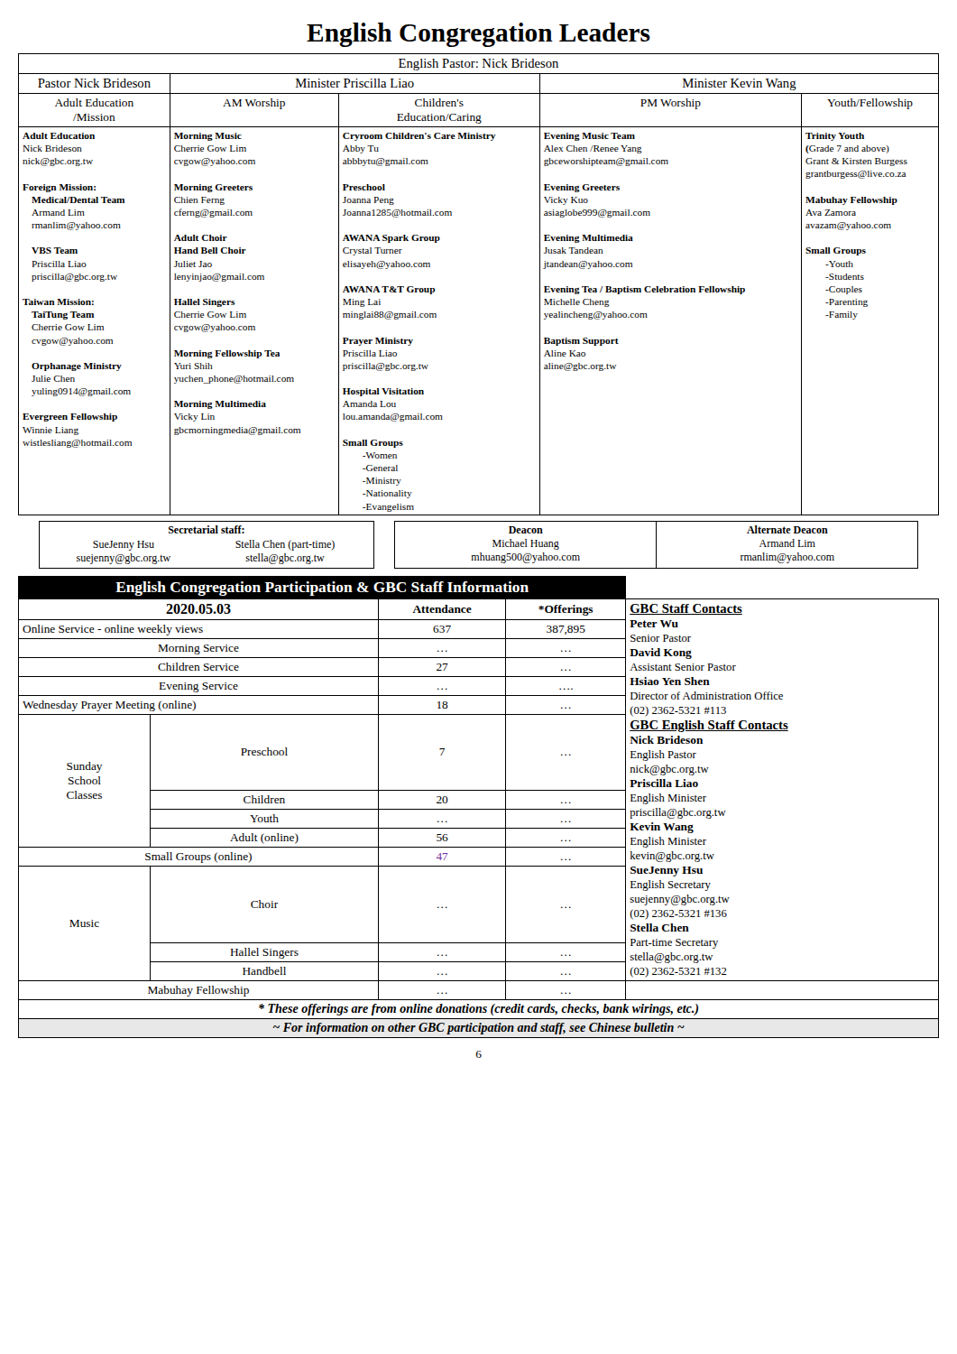English Congregation Leaders
| English Pastor: Nick Brideson |
| Pastor Nick Brideson | Minister Priscilla Liao | Minister Kevin Wang |
| Adult Education /Mission | AM Worship | Children's Education/Caring | PM Worship | Youth/Fellowship |
| Adult Education Nick Brideson nick@gbc.org.tw Foreign Mission: Medical/Dental Team Armand Lim rmanlim@yahoo.com VBS Team Priscilla Liao priscilla@gbc.org.tw Taiwan Mission: TaiTung Team Cherrie Gow Lim cvgow@yahoo.com Orphanage Ministry Julie Chen yuling0914@gmail.com Evergreen Fellowship Winnie Liang wistlesliang@hotmail.com | Morning Music Cherrie Gow Lim cvgow@yahoo.com Morning Greeters Chien Ferng cferng@gmail.com Adult Choir Hand Bell Choir Juliet Jao lenyinjao@gmail.com Hallel Singers Cherrie Gow Lim cvgow@yahoo.com Morning Fellowship Tea Yuri Shih yuchen_phone@hotmail.com Morning Multimedia Vicky Lin gbcmorningmedia@gmail.com | Cryroom Children's Care Ministry Abby Tu abbbytu@gmail.com Preschool Joanna Peng Joanna1285@hotmail.com AWANA Spark Group Crystal Turner elisayeh@yahoo.com AWANA T&T Group Ming Lai minglai88@gmail.com Prayer Ministry Priscilla Liao priscilla@gbc.org.tw Hospital Visitation Amanda Lou lou.amanda@gmail.com Small Groups -Women -General -Ministry -Nationality -Evangelism | Evening Music Team Alex Chen /Renee Yang gbceworshipteam@gmail.com Evening Greeters Vicky Kuo asiaglobe999@gmail.com Evening Multimedia Jusak Tandean jtandean@yahoo.com Evening Tea / Baptism Celebration Fellowship Michelle Cheng yealincheng@yahoo.com Baptism Support Aline Kao aline@gbc.org.tw | Trinity Youth ( Grade 7 and above) Grant & Kirsten Burgess grantburgess@live.co.za Mabuhay Fellowship Ava Zamora avazam@yahoo.com Small Groups -Youth -Students -Couples -Parenting -Family |
| | Secretarial staff: / SueJenny Hsu suejenny@gbc.org.tw / Stella Chen (part-time) stella@gbc.org.tw / | | Deacon Michael Huang mhuang500@yahoo.com | Alternate Deacon Armand Lim rmanlim@yahoo.com | |
| English Congregation Participation & GBC Staff Information |
| 2020.05.03 | Attendance | *Offerings | GBC Staff Contacts Peter Wu Senior Pastor David Kong Assistant Senior Pastor Hsiao Yen Shen Director of Administration Office (02) 2362-5321 #113 GBC English Staff Contacts Nick Brideson English Pastor nick@gbc.org.tw Priscilla Liao English Minister priscilla@gbc.org.tw Kevin Wang English Minister kevin@gbc.org.tw SueJenny Hsu English Secretary suejenny@gbc.org.tw (02) 2362-5321 #136 Stella Chen Part-time Secretary stella@gbc.org.tw (02) 2362-5321 #132 |
| Online Service - online weekly views | 637 | 387,895 |
| Morning Service | … | … |
| Children Service | 27 | … |
| Evening Service | … | …. |
| Wednesday Prayer Meeting (online) | 18 | … |
| Sunday School Classes | Preschool | 7 | … |
| Children | 20 | … |
| Youth | … | … |
| Adult (online) | 56 | … |
| Small Groups (online) | 47 | … |
| Music | Choir | … | … |
| Hallel Singers | … | … |
| Handbell | … | … |
| Mabuhay Fellowship | … | … | |
* These offerings are from online donations (credit cards, checks, bank wirings, etc.)
~ For information on other GBC participation and staff, see Chinese bulletin ~
6